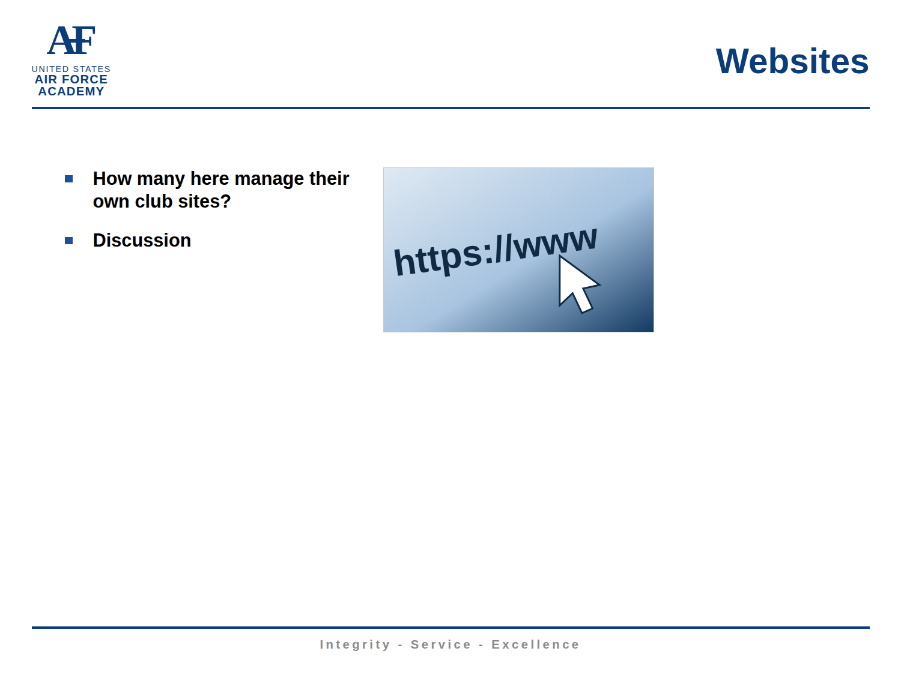AF
UNITED STATES
AIR FORCE
ACADEMY
Websites
How many here manage their own club sites?
Discussion
Integrity - Service - Excellence